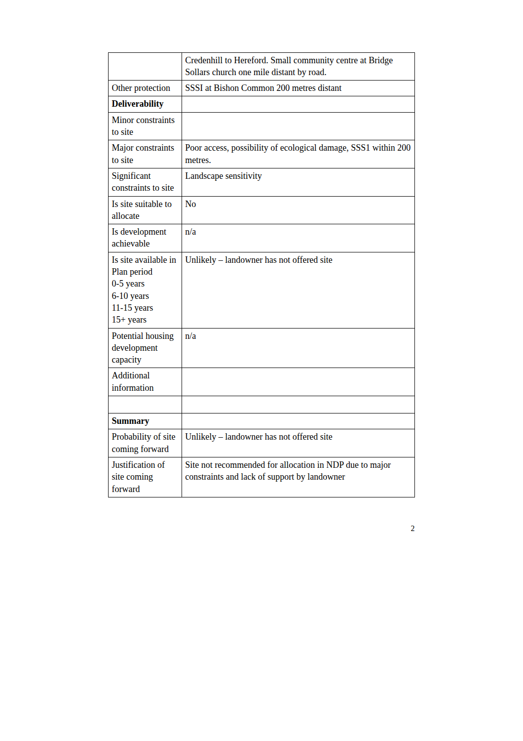| | Credenhill to Hereford. Small community centre at Bridge Sollars church one mile distant by road. |
| Other protection | SSSI at Bishon Common 200 metres distant |
| Deliverability | |
| Minor constraints to site | |
| Major constraints to site | Poor access, possibility of ecological damage, SSS1 within 200 metres. |
| Significant constraints to site | Landscape sensitivity |
| Is site suitable to allocate | No |
| Is development achievable | n/a |
| Is site available in Plan period 0-5 years 6-10 years 11-15 years 15+ years | Unlikely – landowner has not offered site |
| Potential housing development capacity | n/a |
| Additional information | |
| Summary | |
| Probability of site coming forward | Unlikely – landowner has not offered site |
| Justification of site coming forward | Site not recommended for allocation in NDP due to major constraints and lack of support by landowner |
2